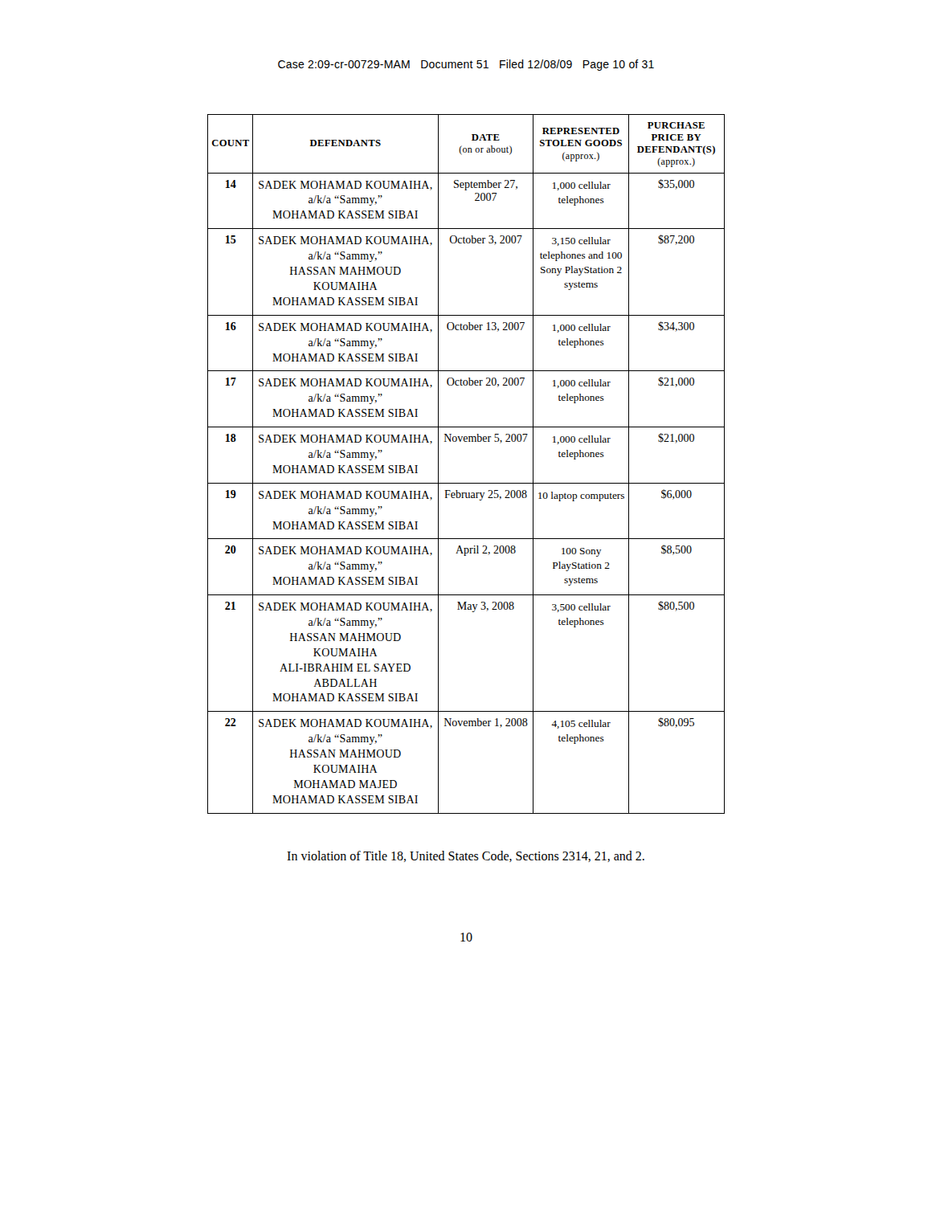Case 2:09-cr-00729-MAM Document 51 Filed 12/08/09 Page 10 of 31
| COUNT | DEFENDANTS | DATE (on or about) | REPRESENTED STOLEN GOODS (approx.) | PURCHASE PRICE BY DEFENDANT(S) (approx.) |
| --- | --- | --- | --- | --- |
| 14 | SADEK MOHAMAD KOUMAIHA, a/k/a “Sammy,” MOHAMAD KASSEM SIBAI | September 27, 2007 | 1,000 cellular telephones | $35,000 |
| 15 | SADEK MOHAMAD KOUMAIHA, a/k/a “Sammy,” HASSAN MAHMOUD KOUMAIHA MOHAMAD KASSEM SIBAI | October 3, 2007 | 3,150 cellular telephones and 100 Sony PlayStation 2 systems | $87,200 |
| 16 | SADEK MOHAMAD KOUMAIHA, a/k/a “Sammy,” MOHAMAD KASSEM SIBAI | October 13, 2007 | 1,000 cellular telephones | $34,300 |
| 17 | SADEK MOHAMAD KOUMAIHA, a/k/a “Sammy,” MOHAMAD KASSEM SIBAI | October 20, 2007 | 1,000 cellular telephones | $21,000 |
| 18 | SADEK MOHAMAD KOUMAIHA, a/k/a “Sammy,” MOHAMAD KASSEM SIBAI | November 5, 2007 | 1,000 cellular telephones | $21,000 |
| 19 | SADEK MOHAMAD KOUMAIHA, a/k/a “Sammy,” MOHAMAD KASSEM SIBAI | February 25, 2008 | 10 laptop computers | $6,000 |
| 20 | SADEK MOHAMAD KOUMAIHA, a/k/a “Sammy,” MOHAMAD KASSEM SIBAI | April 2, 2008 | 100 Sony PlayStation 2 systems | $8,500 |
| 21 | SADEK MOHAMAD KOUMAIHA, a/k/a “Sammy,” HASSAN MAHMOUD KOUMAIHA ALI-IBRAHIM EL SAYED ABDALLAH MOHAMAD KASSEM SIBAI | May 3, 2008 | 3,500 cellular telephones | $80,500 |
| 22 | SADEK MOHAMAD KOUMAIHA, a/k/a “Sammy,” HASSAN MAHMOUD KOUMAIHA MOHAMAD MAJED MOHAMAD KASSEM SIBAI | November 1, 2008 | 4,105 cellular telephones | $80,095 |
In violation of Title 18, United States Code, Sections 2314, 21, and 2.
10